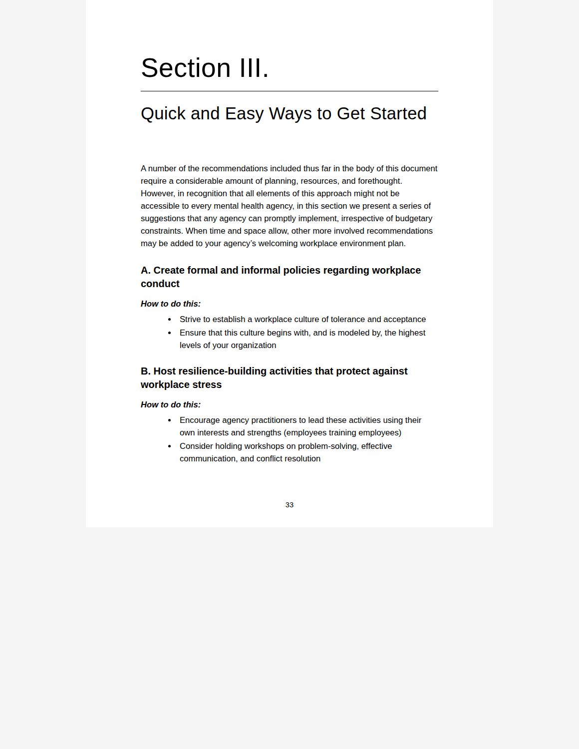Section III.
Quick and Easy Ways to Get Started
A number of the recommendations included thus far in the body of this document require a considerable amount of planning, resources, and forethought. However, in recognition that all elements of this approach might not be accessible to every mental health agency, in this section we present a series of suggestions that any agency can promptly implement, irrespective of budgetary constraints. When time and space allow, other more involved recommendations may be added to your agency’s welcoming workplace environment plan.
A. Create formal and informal policies regarding workplace conduct
How to do this:
Strive to establish a workplace culture of tolerance and acceptance
Ensure that this culture begins with, and is modeled by, the highest levels of your organization
B. Host resilience-building activities that protect against workplace stress
How to do this:
Encourage agency practitioners to lead these activities using their own interests and strengths (employees training employees)
Consider holding workshops on problem-solving, effective communication, and conflict resolution
33